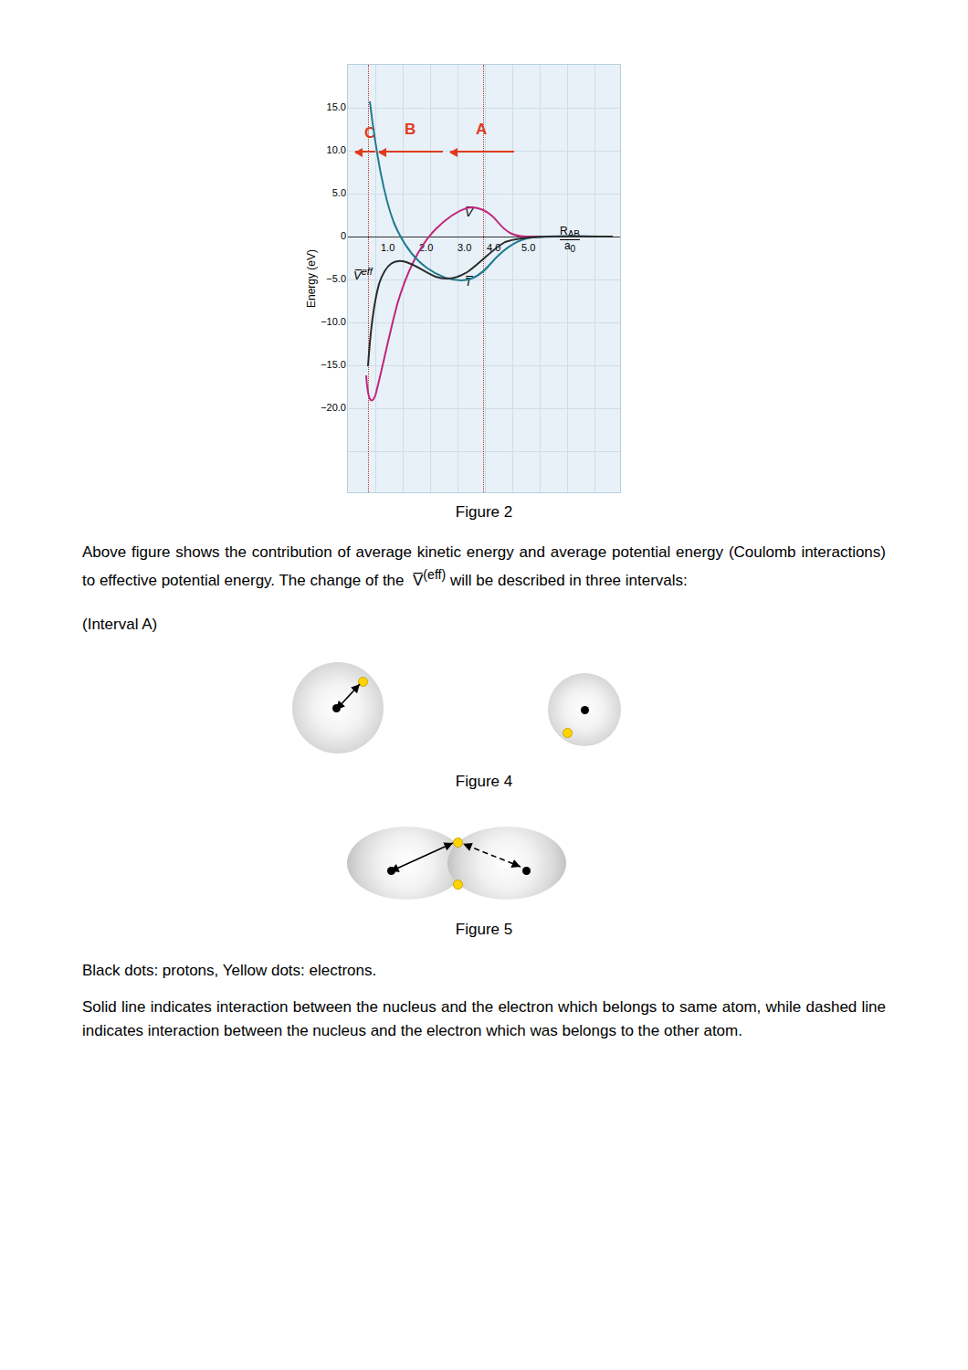15.0 10.0 5.0 0 −5.0 −10.0 −15.0 −20.0
Energy (eV)
1.0
2.0
3.0
4.0
5.0
RAB a0
C
B
A
V̅
V̅eff
T̅
Figure 2
Above figure shows the contribution of average kinetic energy and average potential energy (Coulomb interactions) to effective potential energy. The change of the V̅(eff) will be described in three intervals:
(Interval A)
Figure 4
Figure 5
Black dots: protons, Yellow dots: electrons.
Solid line indicates interaction between the nucleus and the electron which belongs to same atom, while dashed line indicates interaction between the nucleus and the electron which was belongs to the other atom.